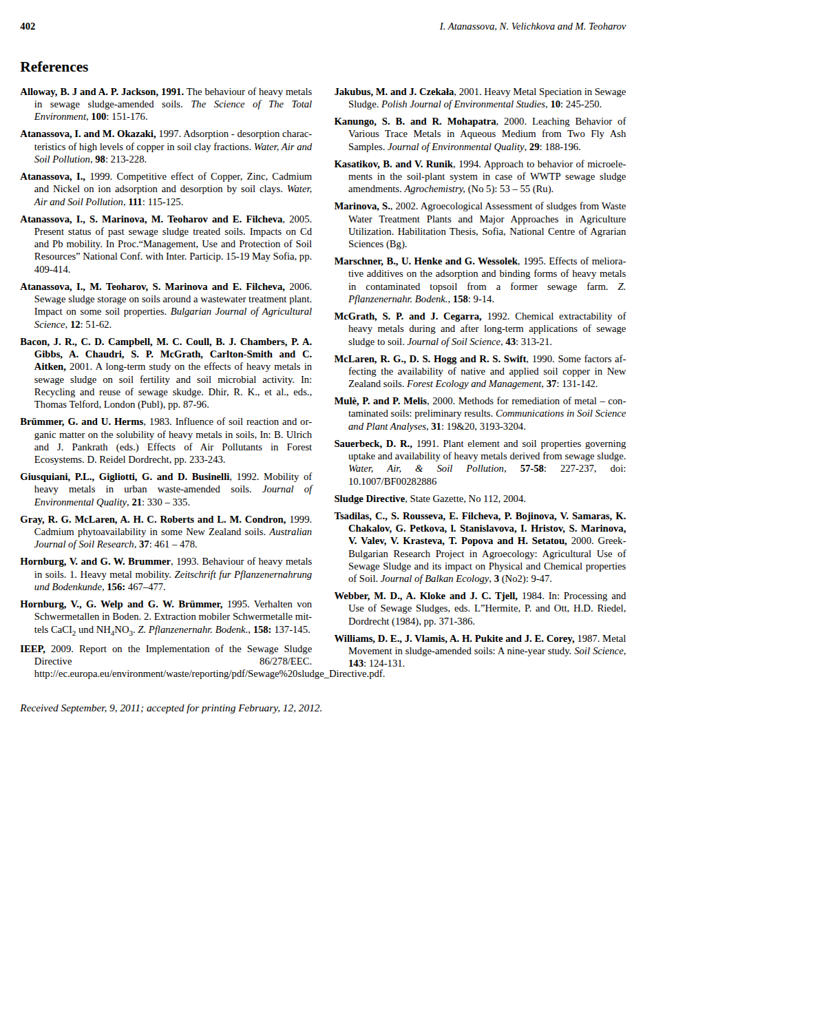402 I. Atanassova, N. Velichkova and M. Teoharov
References
Alloway, B. J and A. P. Jackson, 1991. The behaviour of heavy metals in sewage sludge-amended soils. The Science of The Total Environment, 100: 151-176.
Atanassova, I. and M. Okazaki, 1997. Adsorption - desorption characteristics of high levels of copper in soil clay fractions. Water, Air and Soil Pollution, 98: 213-228.
Atanassova, I., 1999. Competitive effect of Copper, Zinc, Cadmium and Nickel on ion adsorption and desorption by soil clays. Water, Air and Soil Pollution, 111: 115-125.
Atanassova, I., S. Marinova, M. Teoharov and E. Filcheva, 2005. Present status of past sewage sludge treated soils. Impacts on Cd and Pb mobility. In Proc.“Management, Use and Protection of Soil Resources” National Conf. with Inter. Particip. 15-19 May Sofia, pp. 409-414.
Atanassova, I., M. Teoharov, S. Marinova and E. Filcheva, 2006. Sewage sludge storage on soils around a wastewater treatment plant. Impact on some soil properties. Bulgarian Journal of Agricultural Science, 12: 51-62.
Bacon, J. R., C. D. Campbell, M. C. Coull, B. J. Chambers, P. A. Gibbs, A. Chaudri, S. P. McGrath, Carlton-Smith and C. Aitken, 2001. A long-term study on the effects of heavy metals in sewage sludge on soil fertility and soil microbial activity. In: Recycling and reuse of sewage skudge. Dhir, R. K., et al., eds., Thomas Telford, London (Publ), pp. 87-96.
Brümmer, G. and U. Herms, 1983. Influence of soil reaction and organic matter on the solubility of heavy metals in soils, In: B. Ulrich and J. Pankrath (eds.) Effects of Air Pollutants in Forest Ecosystems. D. Reidel Dordrecht, pp. 233-243.
Giusquiani, P.L., Gigliotti, G. and D. Businelli, 1992. Mobility of heavy metals in urban waste-amended soils. Journal of Environmental Quality, 21: 330 – 335.
Gray, R. G. McLaren, A. H. C. Roberts and L. M. Condron, 1999. Cadmium phytoavailability in some New Zealand soils. Australian Journal of Soil Research, 37: 461 – 478.
Hornburg, V. and G. W. Brummer, 1993. Behaviour of heavy metals in soils. 1. Heavy metal mobility. Zeitschrift fur Pflanzenernahrung und Bodenkunde, 156: 467–477.
Hornburg, V., G. Welp and G. W. Brümmer, 1995. Verhalten von Schwermetallen in Boden. 2. Extraction mobiler Schwermetalle mittels CaCI2 und NH4NO3. Z. Pflanzenernahr. Bodenk., 158: 137-145.
IEEP, 2009. Report on the Implementation of the Sewage Sludge Directive 86/278/EEC. http://ec.europa.eu/environment/waste/reporting/pdf/Sewage%20sludge_Directive.pdf.
Jakubus, M. and J. Czekała, 2001. Heavy Metal Speciation in Sewage Sludge. Polish Journal of Environmental Studies, 10: 245-250.
Kanungo, S. B. and R. Mohapatra, 2000. Leaching Behavior of Various Trace Metals in Aqueous Medium from Two Fly Ash Samples. Journal of Environmental Quality, 29: 188-196.
Kasatikov, B. and V. Runik, 1994. Approach to behavior of microelements in the soil-plant system in case of WWTP sewage sludge amendments. Agrochemistry, (No 5): 53 – 55 (Ru).
Marinova, S., 2002. Agroecological Assessment of sludges from Waste Water Treatment Plants and Major Approaches in Agriculture Utilization. Habilitation Thesis, Sofia, National Centre of Agrarian Sciences (Bg).
Marschner, B., U. Henke and G. Wessolek, 1995. Effects of meliorative additives on the adsorption and binding forms of heavy metals in contaminated topsoil from a former sewage farm. Z. Pflanzenernahr. Bodenk., 158: 9-14.
McGrath, S. P. and J. Cegarra, 1992. Chemical extractability of heavy metals during and after long-term applications of sewage sludge to soil. Journal of Soil Science, 43: 313-21.
McLaren, R. G., D. S. Hogg and R. S. Swift, 1990. Some factors affecting the availability of native and applied soil copper in New Zealand soils. Forest Ecology and Management, 37: 131-142.
Mulè, P. and P. Melis, 2000. Methods for remediation of metal – contaminated soils: preliminary results. Communications in Soil Science and Plant Analyses, 31: 19&20, 3193-3204.
Sauerbeck, D. R., 1991. Plant element and soil properties governing uptake and availability of heavy metals derived from sewage sludge. Water, Air, & Soil Pollution, 57-58: 227-237, doi: 10.1007/BF00282886
Sludge Directive, State Gazette, No 112, 2004.
Tsadilas, C., S. Rousseva, E. Filcheva, P. Bojinova, V. Samaras, K. Chakalov, G. Petkova, l. Stanislavova, I. Hristov, S. Marinova, V. Valev, V. Krasteva, T. Popova and H. Setatou, 2000. Greek-Bulgarian Research Project in Agroecology: Agricultural Use of Sewage Sludge and its impact on Physical and Chemical properties of Soil. Journal of Balkan Ecology, 3 (No2): 9-47.
Webber, M. D., A. Kloke and J. C. Tjell, 1984. In: Processing and Use of Sewage Sludges, eds. L”Hermite, P. and Ott, H.D. Riedel, Dordrecht (1984), pp. 371-386.
Williams, D. E., J. Vlamis, A. H. Pukite and J. E. Corey, 1987. Metal Movement in sludge-amended soils: A nine-year study. Soil Science, 143: 124-131.
Received September, 9, 2011; accepted for printing February, 12, 2012.